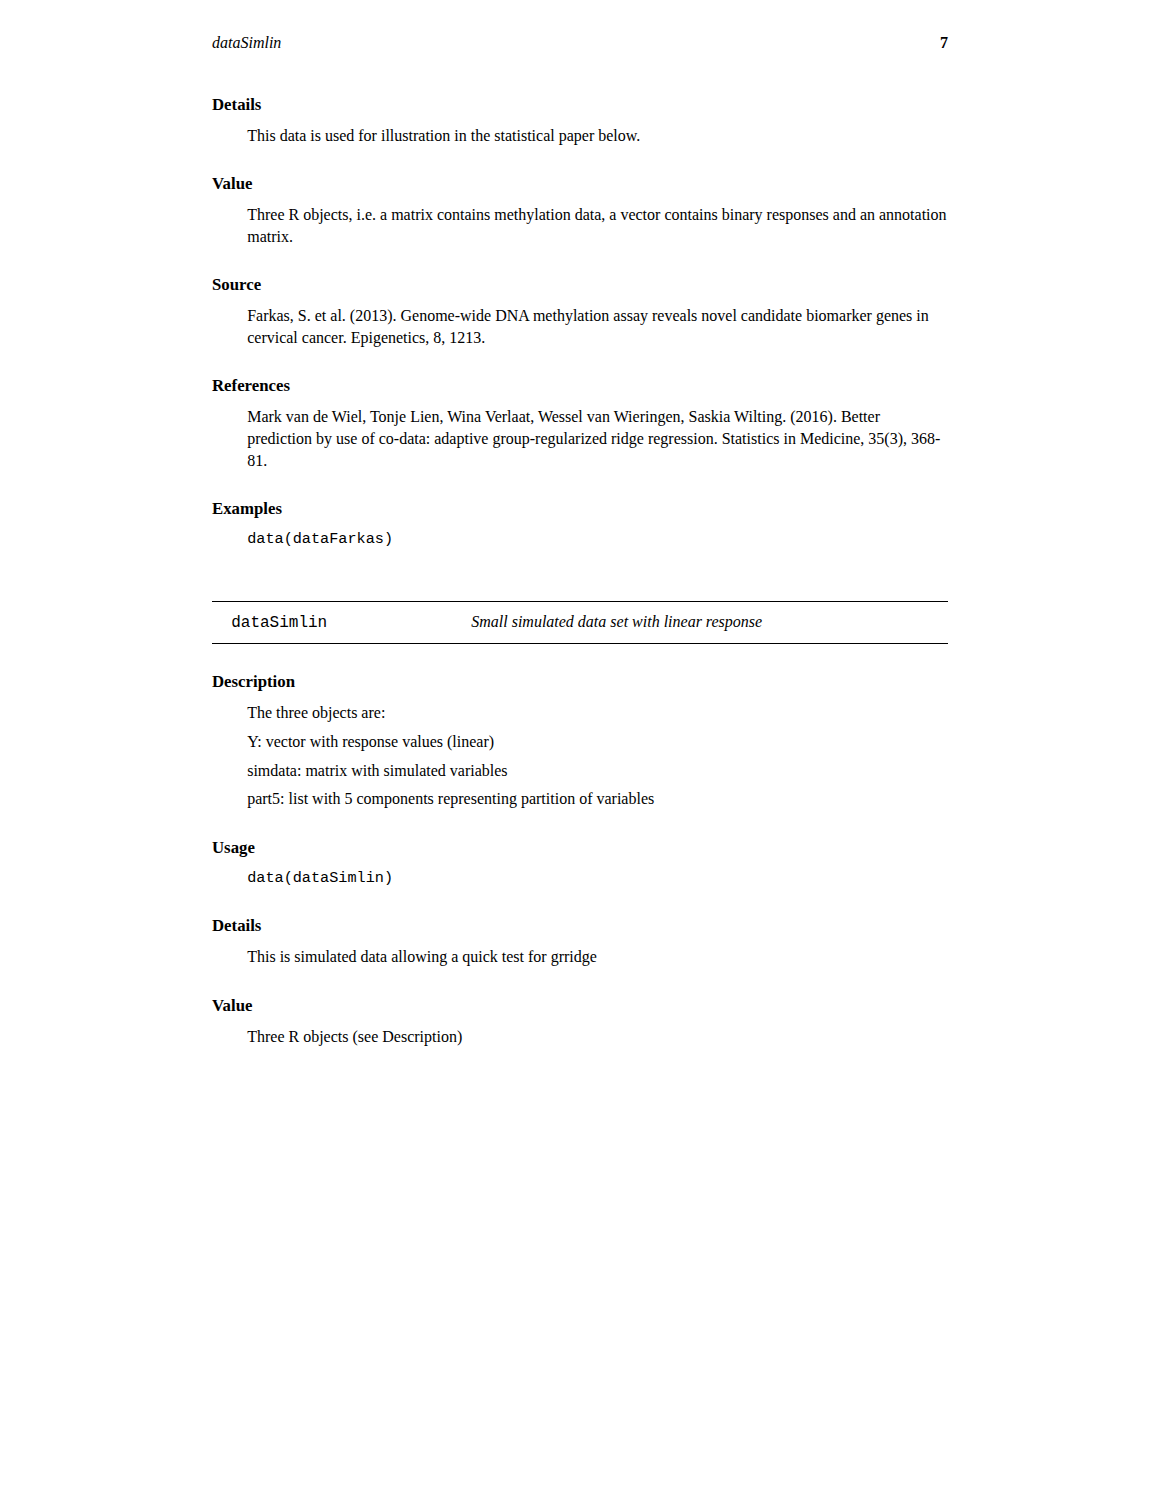dataSimlin 7
Details
This data is used for illustration in the statistical paper below.
Value
Three R objects, i.e. a matrix contains methylation data, a vector contains binary responses and an annotation matrix.
Source
Farkas, S. et al. (2013). Genome-wide DNA methylation assay reveals novel candidate biomarker genes in cervical cancer. Epigenetics, 8, 1213.
References
Mark van de Wiel, Tonje Lien, Wina Verlaat, Wessel van Wieringen, Saskia Wilting. (2016). Better prediction by use of co-data: adaptive group-regularized ridge regression. Statistics in Medicine, 35(3), 368-81.
Examples
data(dataFarkas)
dataSimlin Small simulated data set with linear response
Description
The three objects are:
Y: vector with response values (linear)
simdata: matrix with simulated variables
part5: list with 5 components representing partition of variables
Usage
data(dataSimlin)
Details
This is simulated data allowing a quick test for grridge
Value
Three R objects (see Description)